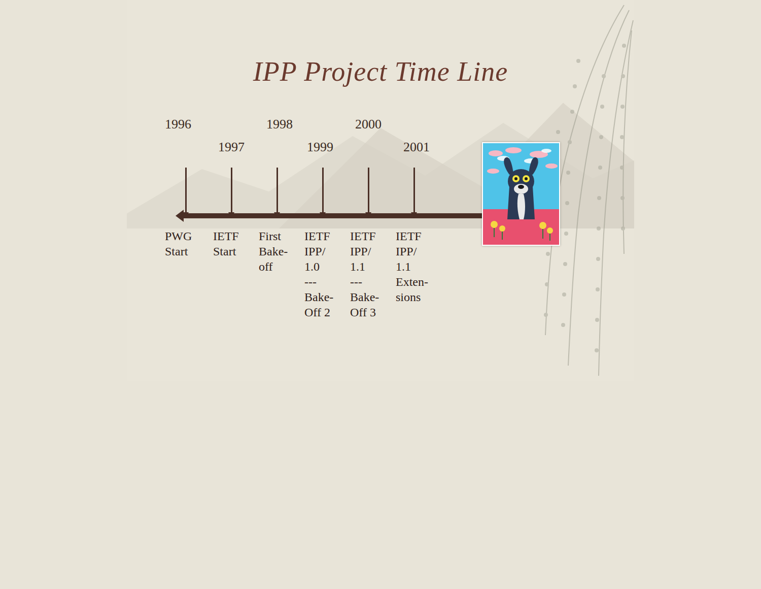IPP Project Time Line
1996
1997
1998
1999
2000
2001
PWG
Start
IETF
Start
First
Bake-
off
IETF
IPP/
1.0
---
Bake-
Off 2
IETF
IPP/
1.1
---
Bake-
Off 3
IETF
IPP/
1.1
Exten-
sions